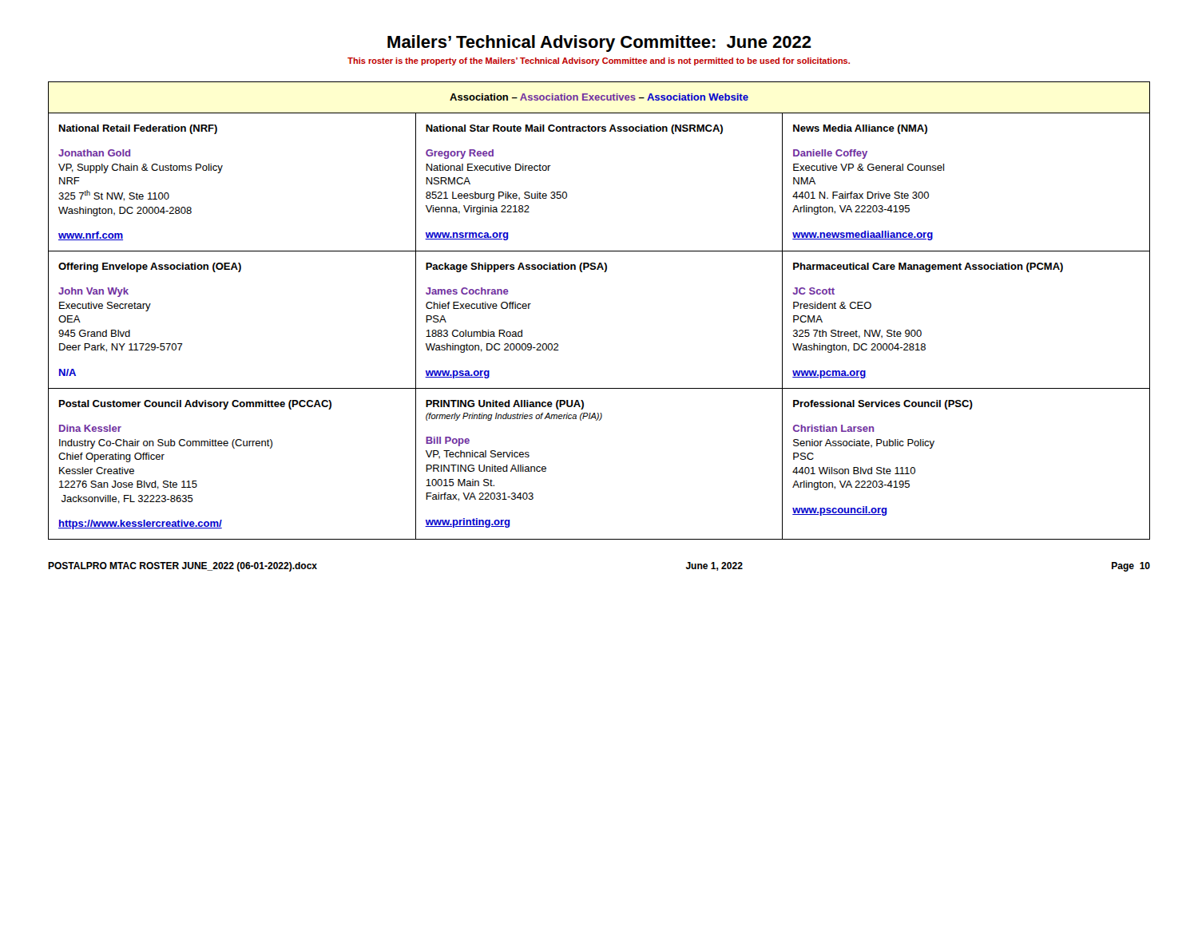Mailers’ Technical Advisory Committee: June 2022
This roster is the property of the Mailers’ Technical Advisory Committee and is not permitted to be used for solicitations.
| Association – Association Executives – Association Website |
| --- |
| National Retail Federation (NRF) Jonathan Gold VP, Supply Chain & Customs Policy NRF 325 7 th St NW, Ste 1100 Washington, DC 20004-2808 www.nrf.com | National Star Route Mail Contractors Association (NSRMCA) Gregory Reed National Executive Director NSRMCA 8521 Leesburg Pike, Suite 350 Vienna, Virginia 22182 www.nsrmca.org | News Media Alliance (NMA) Danielle Coffey Executive VP & General Counsel NMA 4401 N. Fairfax Drive Ste 300 Arlington, VA 22203-4195 www.newsmediaalliance.org |
| Offering Envelope Association (OEA) John Van Wyk Executive Secretary OEA 945 Grand Blvd Deer Park, NY 11729-5707 N/A | Package Shippers Association (PSA) James Cochrane Chief Executive Officer PSA 1883 Columbia Road Washington, DC 20009-2002 www.psa.org | Pharmaceutical Care Management Association (PCMA) JC Scott President & CEO PCMA 325 7th Street, NW, Ste 900 Washington, DC 20004-2818 www.pcma.org |
| Postal Customer Council Advisory Committee (PCCAC) Dina Kessler Industry Co-Chair on Sub Committee (Current) Chief Operating Officer Kessler Creative 12276 San Jose Blvd, Ste 115 Jacksonville, FL 32223-8635 https://www.kesslercreative.com/ | PRINTING United Alliance (PUA) (formerly Printing Industries of America (PIA)) Bill Pope VP, Technical Services PRINTING United Alliance 10015 Main St. Fairfax, VA 22031-3403 www.printing.org | Professional Services Council (PSC) Christian Larsen Senior Associate, Public Policy PSC 4401 Wilson Blvd Ste 1110 Arlington, VA 22203-4195 www.pscouncil.org |
POSTALPRO MTAC ROSTER JUNE_2022 (06-01-2022).docx
June 1, 2022
Page 10